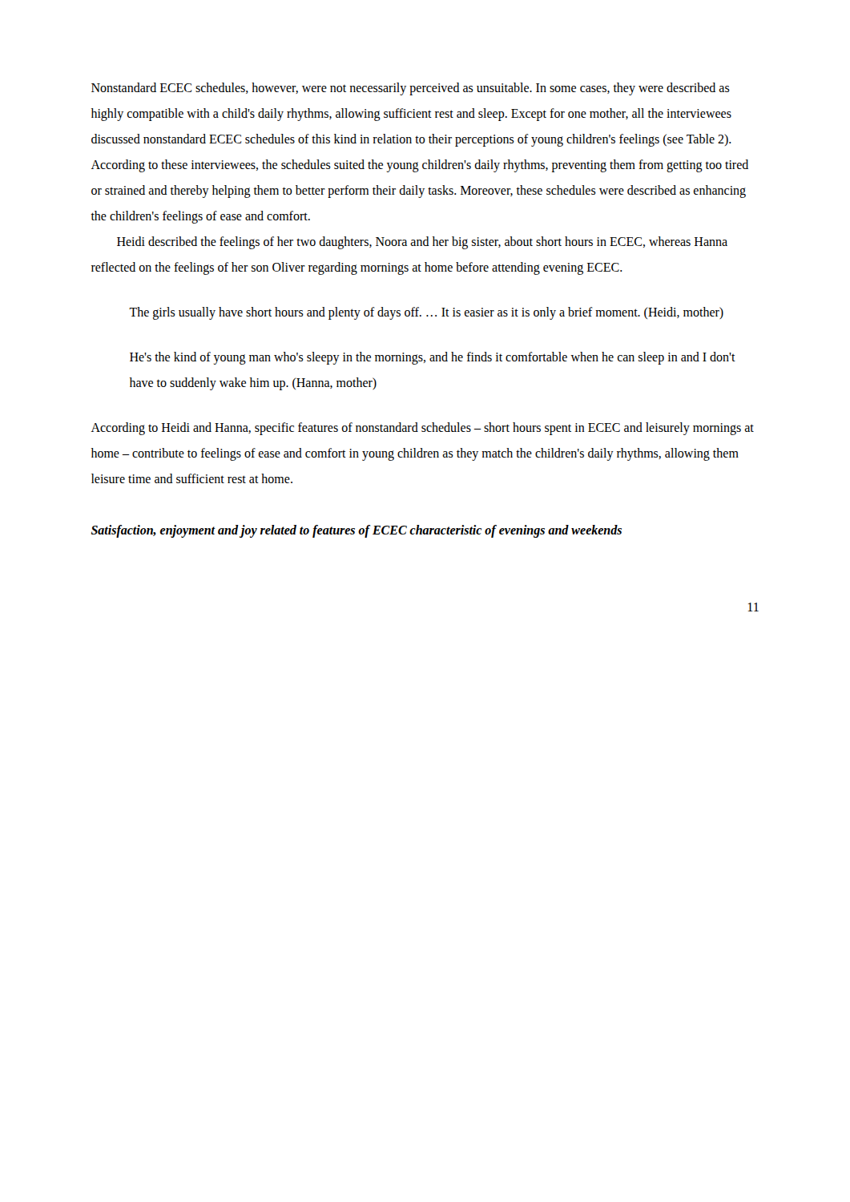Nonstandard ECEC schedules, however, were not necessarily perceived as unsuitable. In some cases, they were described as highly compatible with a child's daily rhythms, allowing sufficient rest and sleep. Except for one mother, all the interviewees discussed nonstandard ECEC schedules of this kind in relation to their perceptions of young children's feelings (see Table 2). According to these interviewees, the schedules suited the young children's daily rhythms, preventing them from getting too tired or strained and thereby helping them to better perform their daily tasks. Moreover, these schedules were described as enhancing the children's feelings of ease and comfort.
Heidi described the feelings of her two daughters, Noora and her big sister, about short hours in ECEC, whereas Hanna reflected on the feelings of her son Oliver regarding mornings at home before attending evening ECEC.
The girls usually have short hours and plenty of days off. … It is easier as it is only a brief moment. (Heidi, mother)
He's the kind of young man who's sleepy in the mornings, and he finds it comfortable when he can sleep in and I don't have to suddenly wake him up. (Hanna, mother)
According to Heidi and Hanna, specific features of nonstandard schedules – short hours spent in ECEC and leisurely mornings at home – contribute to feelings of ease and comfort in young children as they match the children's daily rhythms, allowing them leisure time and sufficient rest at home.
Satisfaction, enjoyment and joy related to features of ECEC characteristic of evenings and weekends
11